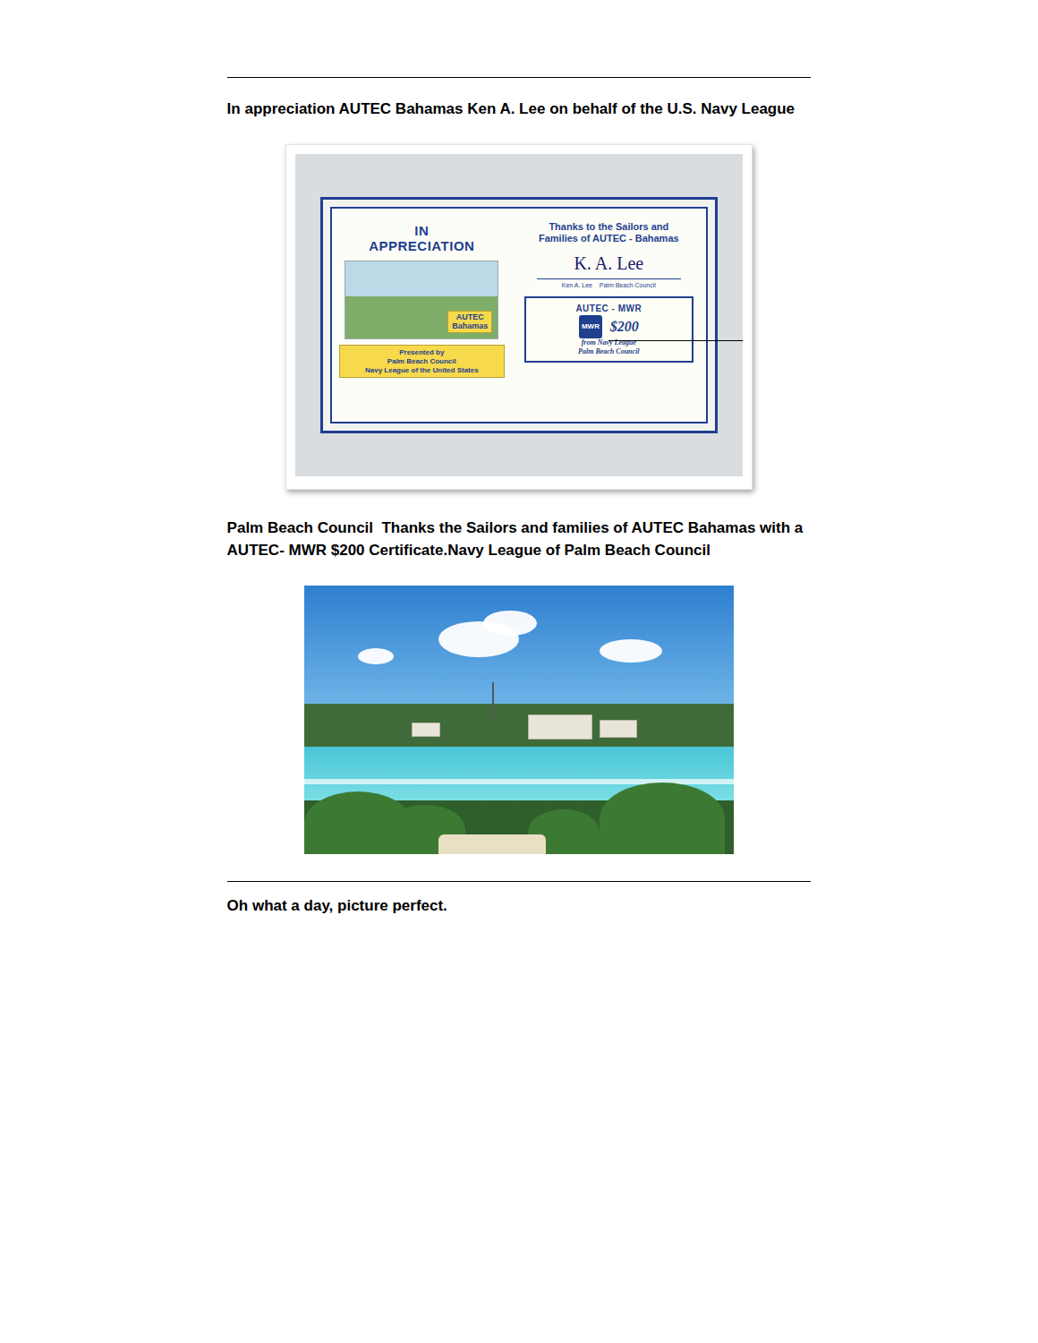In appreciation AUTEC Bahamas Ken A. Lee on behalf of the U.S. Navy League
IN
APPRECIATION
AUTEC
Bahamas
Presented by
Palm Beach Council
Navy League of the United States
Thanks to the Sailors and
Families of AUTEC - Bahamas
K. A. Lee
Ken A. Lee Palm Beach Council
AUTEC - MWR
MWR $200
from Navy League
Palm Beach Council
Palm Beach Council Thanks the Sailors and families of AUTEC Bahamas with a AUTEC- MWR $200 Certificate.Navy League of Palm Beach Council
Oh what a day, picture perfect.